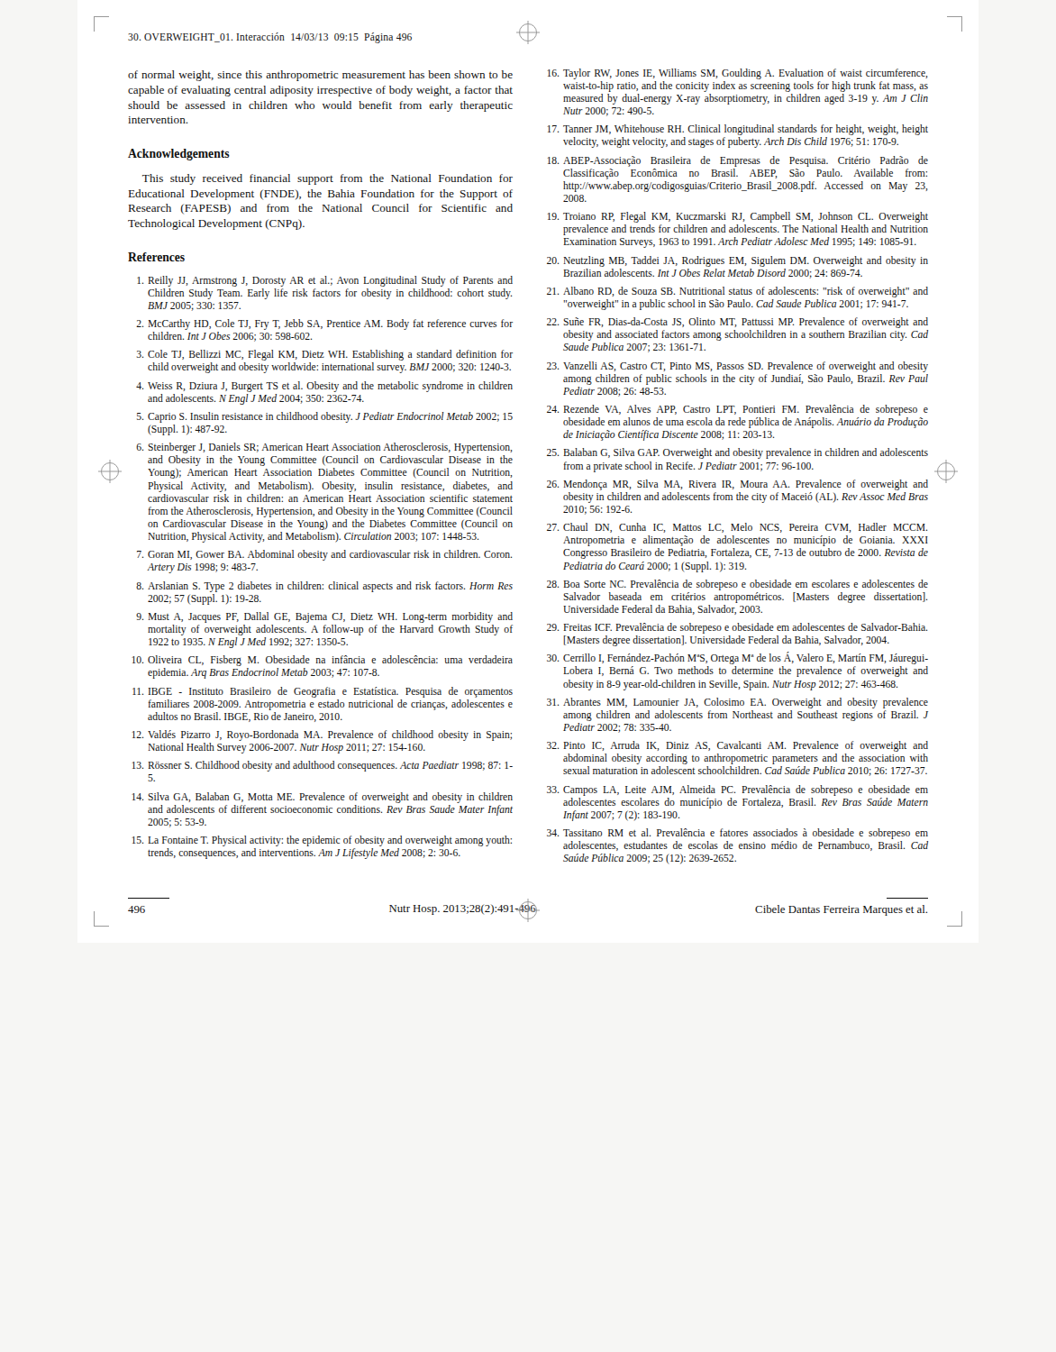30. OVERWEIGHT_01. Interacción 14/03/13 09:15 Página 496
of normal weight, since this anthropometric measurement has been shown to be capable of evaluating central adiposity irrespective of body weight, a factor that should be assessed in children who would benefit from early therapeutic intervention.
Acknowledgements
This study received financial support from the National Foundation for Educational Development (FNDE), the Bahia Foundation for the Support of Research (FAPESB) and from the National Council for Scientific and Technological Development (CNPq).
References
Reilly JJ, Armstrong J, Dorosty AR et al.; Avon Longitudinal Study of Parents and Children Study Team. Early life risk factors for obesity in childhood: cohort study. BMJ 2005; 330: 1357.
McCarthy HD, Cole TJ, Fry T, Jebb SA, Prentice AM. Body fat reference curves for children. Int J Obes 2006; 30: 598-602.
Cole TJ, Bellizzi MC, Flegal KM, Dietz WH. Establishing a standard definition for child overweight and obesity worldwide: international survey. BMJ 2000; 320: 1240-3.
Weiss R, Dziura J, Burgert TS et al. Obesity and the metabolic syndrome in children and adolescents. N Engl J Med 2004; 350: 2362-74.
Caprio S. Insulin resistance in childhood obesity. J Pediatr Endocrinol Metab 2002; 15 (Suppl. 1): 487-92.
Steinberger J, Daniels SR; American Heart Association Atherosclerosis, Hypertension, and Obesity in the Young Committee (Council on Cardiovascular Disease in the Young); American Heart Association Diabetes Committee (Council on Nutrition, Physical Activity, and Metabolism). Obesity, insulin resistance, diabetes, and cardiovascular risk in children: an American Heart Association scientific statement from the Atherosclerosis, Hypertension, and Obesity in the Young Committee (Council on Cardiovascular Disease in the Young) and the Diabetes Committee (Council on Nutrition, Physical Activity, and Metabolism). Circulation 2003; 107: 1448-53.
Goran MI, Gower BA. Abdominal obesity and cardiovascular risk in children. Coron. Artery Dis 1998; 9: 483-7.
Arslanian S. Type 2 diabetes in children: clinical aspects and risk factors. Horm Res 2002; 57 (Suppl. 1): 19-28.
Must A, Jacques PF, Dallal GE, Bajema CJ, Dietz WH. Long-term morbidity and mortality of overweight adolescents. A follow-up of the Harvard Growth Study of 1922 to 1935. N Engl J Med 1992; 327: 1350-5.
Oliveira CL, Fisberg M. Obesidade na infância e adolescência: uma verdadeira epidemia. Arq Bras Endocrinol Metab 2003; 47: 107-8.
IBGE - Instituto Brasileiro de Geografia e Estatística. Pesquisa de orçamentos familiares 2008-2009. Antropometria e estado nutricional de crianças, adolescentes e adultos no Brasil. IBGE, Rio de Janeiro, 2010.
Valdés Pizarro J, Royo-Bordonada MA. Prevalence of childhood obesity in Spain; National Health Survey 2006-2007. Nutr Hosp 2011; 27: 154-160.
Rössner S. Childhood obesity and adulthood consequences. Acta Paediatr 1998; 87: 1-5.
Silva GA, Balaban G, Motta ME. Prevalence of overweight and obesity in children and adolescents of different socioeconomic conditions. Rev Bras Saude Mater Infant 2005; 5: 53-9.
La Fontaine T. Physical activity: the epidemic of obesity and overweight among youth: trends, consequences, and interventions. Am J Lifestyle Med 2008; 2: 30-6.
Taylor RW, Jones IE, Williams SM, Goulding A. Evaluation of waist circumference, waist-to-hip ratio, and the conicity index as screening tools for high trunk fat mass, as measured by dual-energy X-ray absorptiometry, in children aged 3-19 y. Am J Clin Nutr 2000; 72: 490-5.
Tanner JM, Whitehouse RH. Clinical longitudinal standards for height, weight, height velocity, weight velocity, and stages of puberty. Arch Dis Child 1976; 51: 170-9.
ABEP-Associação Brasileira de Empresas de Pesquisa. Critério Padrão de Classificação Econômica no Brasil. ABEP, São Paulo. Available from: http://www.abep.org/codigosguias/Criterio_Brasil_2008.pdf. Accessed on May 23, 2008.
Troiano RP, Flegal KM, Kuczmarski RJ, Campbell SM, Johnson CL. Overweight prevalence and trends for children and adolescents. The National Health and Nutrition Examination Surveys, 1963 to 1991. Arch Pediatr Adolesc Med 1995; 149: 1085-91.
Neutzling MB, Taddei JA, Rodrigues EM, Sigulem DM. Overweight and obesity in Brazilian adolescents. Int J Obes Relat Metab Disord 2000; 24: 869-74.
Albano RD, de Souza SB. Nutritional status of adolescents: "risk of overweight" and "overweight" in a public school in São Paulo. Cad Saude Publica 2001; 17: 941-7.
Suñe FR, Dias-da-Costa JS, Olinto MT, Pattussi MP. Prevalence of overweight and obesity and associated factors among schoolchildren in a southern Brazilian city. Cad Saude Publica 2007; 23: 1361-71.
Vanzelli AS, Castro CT, Pinto MS, Passos SD. Prevalence of overweight and obesity among children of public schools in the city of Jundiaí, São Paulo, Brazil. Rev Paul Pediatr 2008; 26: 48-53.
Rezende VA, Alves APP, Castro LPT, Pontieri FM. Prevalência de sobrepeso e obesidade em alunos de uma escola da rede pública de Anápolis. Anuário da Produção de Iniciação Científica Discente 2008; 11: 203-13.
Balaban G, Silva GAP. Overweight and obesity prevalence in children and adolescents from a private school in Recife. J Pediatr 2001; 77: 96-100.
Mendonça MR, Silva MA, Rivera IR, Moura AA. Prevalence of overweight and obesity in children and adolescents from the city of Maceió (AL). Rev Assoc Med Bras 2010; 56: 192-6.
Chaul DN, Cunha IC, Mattos LC, Melo NCS, Pereira CVM, Hadler MCCM. Antropometria e alimentação de adolescentes no município de Goiania. XXXI Congresso Brasileiro de Pediatria, Fortaleza, CE, 7-13 de outubro de 2000. Revista de Pediatria do Ceará 2000; 1 (Suppl. 1): 319.
Boa Sorte NC. Prevalência de sobrepeso e obesidade em escolares e adolescentes de Salvador baseada em critérios antropométricos. [Masters degree dissertation]. Universidade Federal da Bahia, Salvador, 2003.
Freitas ICF. Prevalência de sobrepeso e obesidade em adolescentes de Salvador-Bahia. [Masters degree dissertation]. Universidade Federal da Bahia, Salvador, 2004.
Cerrillo I, Fernández-Pachón MªS, Ortega Mª de los Á, Valero E, Martín FM, Jáuregui-Lobera I, Berná G. Two methods to determine the prevalence of overweight and obesity in 8-9 year-old-children in Seville, Spain. Nutr Hosp 2012; 27: 463-468.
Abrantes MM, Lamounier JA, Colosimo EA. Overweight and obesity prevalence among children and adolescents from Northeast and Southeast regions of Brazil. J Pediatr 2002; 78: 335-40.
Pinto IC, Arruda IK, Diniz AS, Cavalcanti AM. Prevalence of overweight and abdominal obesity according to anthropometric parameters and the association with sexual maturation in adolescent schoolchildren. Cad Saúde Publica 2010; 26: 1727-37.
Campos LA, Leite AJM, Almeida PC. Prevalência de sobrepeso e obesidade em adolescentes escolares do município de Fortaleza, Brasil. Rev Bras Saúde Matern Infant 2007; 7 (2): 183-190.
Tassitano RM et al. Prevalência e fatores associados à obesidade e sobrepeso em adolescentes, estudantes de escolas de ensino médio de Pernambuco, Brasil. Cad Saúde Pública 2009; 25 (12): 2639-2652.
496
Nutr Hosp. 2013;28(2):491-496
Cibele Dantas Ferreira Marques et al.